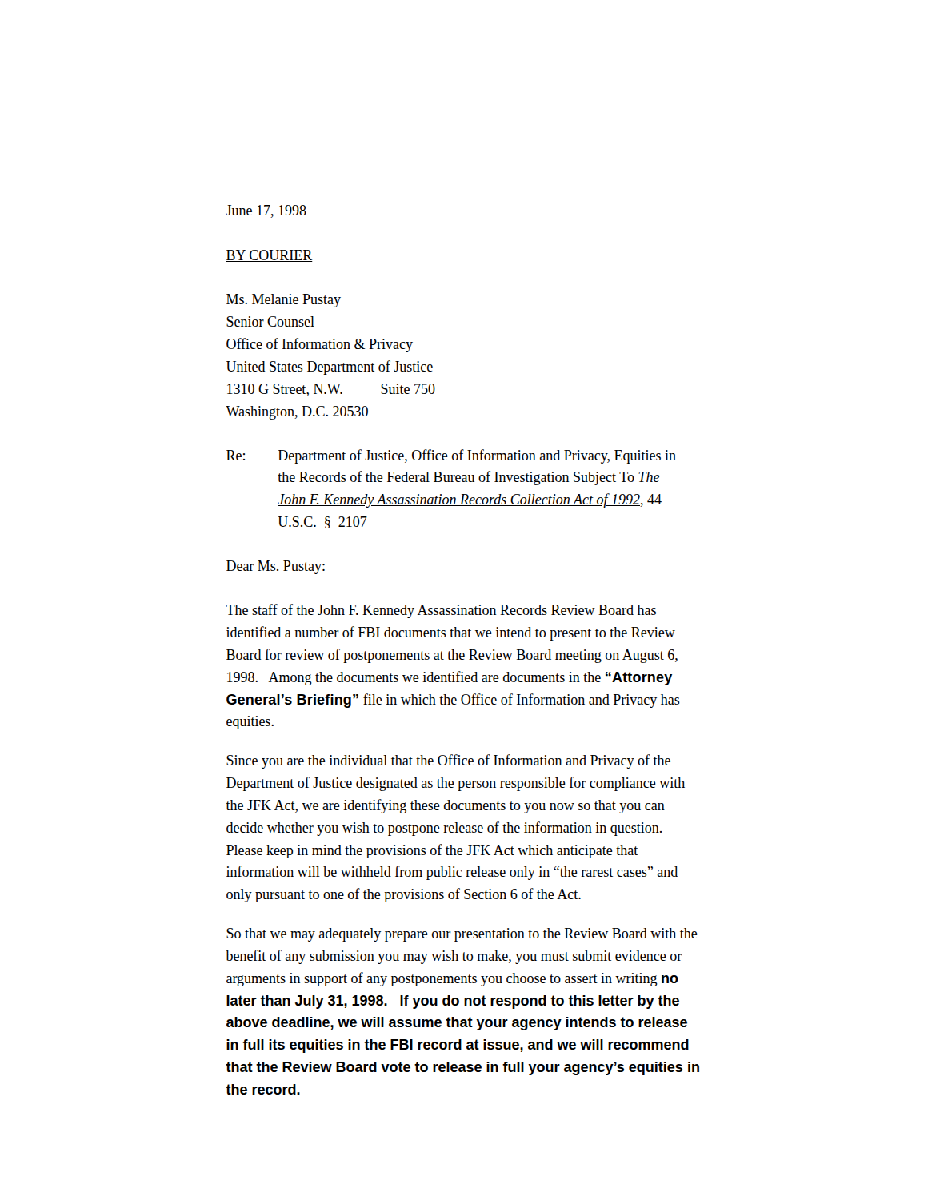June 17, 1998
BY COURIER
Ms. Melanie Pustay Senior Counsel Office of Information & Privacy United States Department of Justice 1310 G Street, N.W.Suite 750 Washington, D.C. 20530
Re:
Department of Justice, Office of Information and Privacy, Equities in the Records of the Federal Bureau of Investigation Subject To The John F. Kennedy Assassination Records Collection Act of 1992, 44 U.S.C. § 2107
Dear Ms. Pustay:
The staff of the John F. Kennedy Assassination Records Review Board has identified a number of FBI documents that we intend to present to the Review Board for review of postponements at the Review Board meeting on August 6, 1998. Among the documents we identified are documents in the “Attorney General’s Briefing” file in which the Office of Information and Privacy has equities.
Since you are the individual that the Office of Information and Privacy of the Department of Justice designated as the person responsible for compliance with the JFK Act, we are identifying these documents to you now so that you can decide whether you wish to postpone release of the information in question. Please keep in mind the provisions of the JFK Act which anticipate that information will be withheld from public release only in “the rarest cases” and only pursuant to one of the provisions of Section 6 of the Act.
So that we may adequately prepare our presentation to the Review Board with the benefit of any submission you may wish to make, you must submit evidence or arguments in support of any postponements you choose to assert in writing no later than July 31, 1998. If you do not respond to this letter by the above deadline, we will assume that your agency intends to release in full its equities in the FBI record at issue, and we will recommend that the Review Board vote to release in full your agency’s equities in the record.